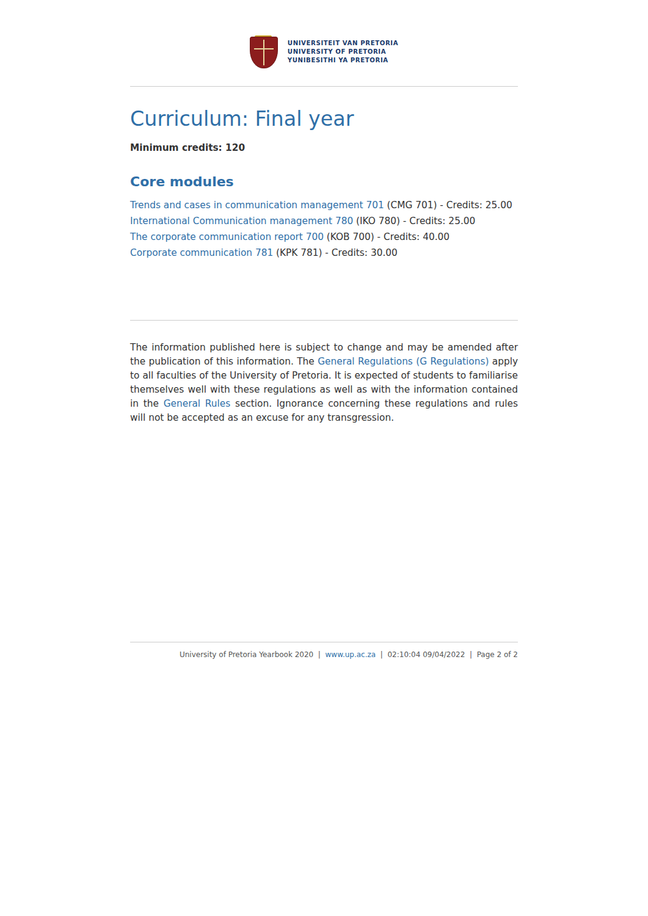Universiteit van Pretoria
University of Pretoria
Yunibesithi ya Pretoria
Curriculum: Final year
Minimum credits: 120
Core modules
Trends and cases in communication management 701 (CMG 701) - Credits: 25.00
International Communication management 780 (IKO 780) - Credits: 25.00
The corporate communication report 700 (KOB 700) - Credits: 40.00
Corporate communication 781 (KPK 781) - Credits: 30.00
The information published here is subject to change and may be amended after the publication of this information. The General Regulations (G Regulations) apply to all faculties of the University of Pretoria. It is expected of students to familiarise themselves well with these regulations as well as with the information contained in the General Rules section. Ignorance concerning these regulations and rules will not be accepted as an excuse for any transgression.
University of Pretoria Yearbook 2020 | www.up.ac.za | 02:10:04 09/04/2022 | Page 2 of 2